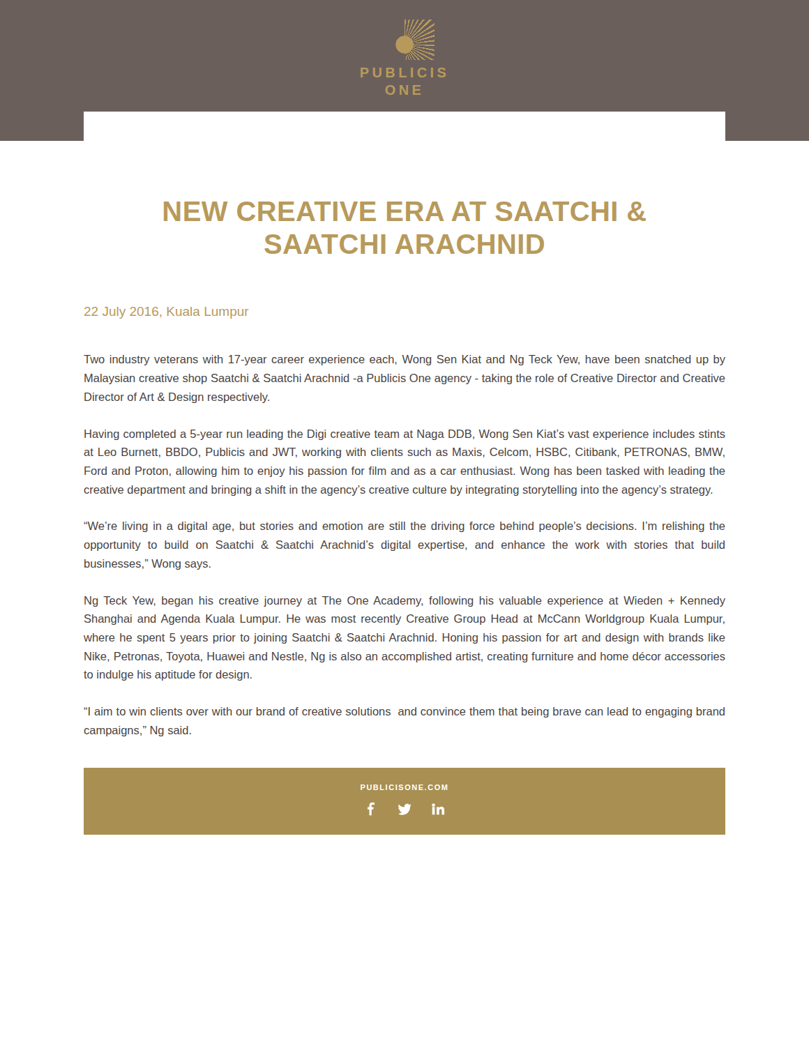PUBLICIS ONE
New Creative Era at Saatchi &
Saatchi Arachnid
22 July 2016, Kuala Lumpur
Two industry veterans with 17-year career experience each, Wong Sen Kiat and Ng Teck Yew, have been snatched up by Malaysian creative shop Saatchi & Saatchi Arachnid -a Publicis One agency - taking the role of Creative Director and Creative Director of Art & Design respectively.
Having completed a 5-year run leading the Digi creative team at Naga DDB, Wong Sen Kiat’s vast experience includes stints at Leo Burnett, BBDO, Publicis and JWT, working with clients such as Maxis, Celcom, HSBC, Citibank, PETRONAS, BMW, Ford and Proton, allowing him to enjoy his passion for film and as a car enthusiast. Wong has been tasked with leading the creative department and bringing a shift in the agency’s creative culture by integrating storytelling into the agency’s strategy.
“We’re living in a digital age, but stories and emotion are still the driving force behind people’s decisions. I’m relishing the opportunity to build on Saatchi & Saatchi Arachnid’s digital expertise, and enhance the work with stories that build businesses,” Wong says.
Ng Teck Yew, began his creative journey at The One Academy, following his valuable experience at Wieden + Kennedy Shanghai and Agenda Kuala Lumpur. He was most recently Creative Group Head at McCann Worldgroup Kuala Lumpur, where he spent 5 years prior to joining Saatchi & Saatchi Arachnid. Honing his passion for art and design with brands like Nike, Petronas, Toyota, Huawei and Nestle, Ng is also an accomplished artist, creating furniture and home décor accessories to indulge his aptitude for design.
“I aim to win clients over with our brand of creative solutions and convince them that being brave can lead to engaging brand campaigns,” Ng said.
PUBLICISONE.COM